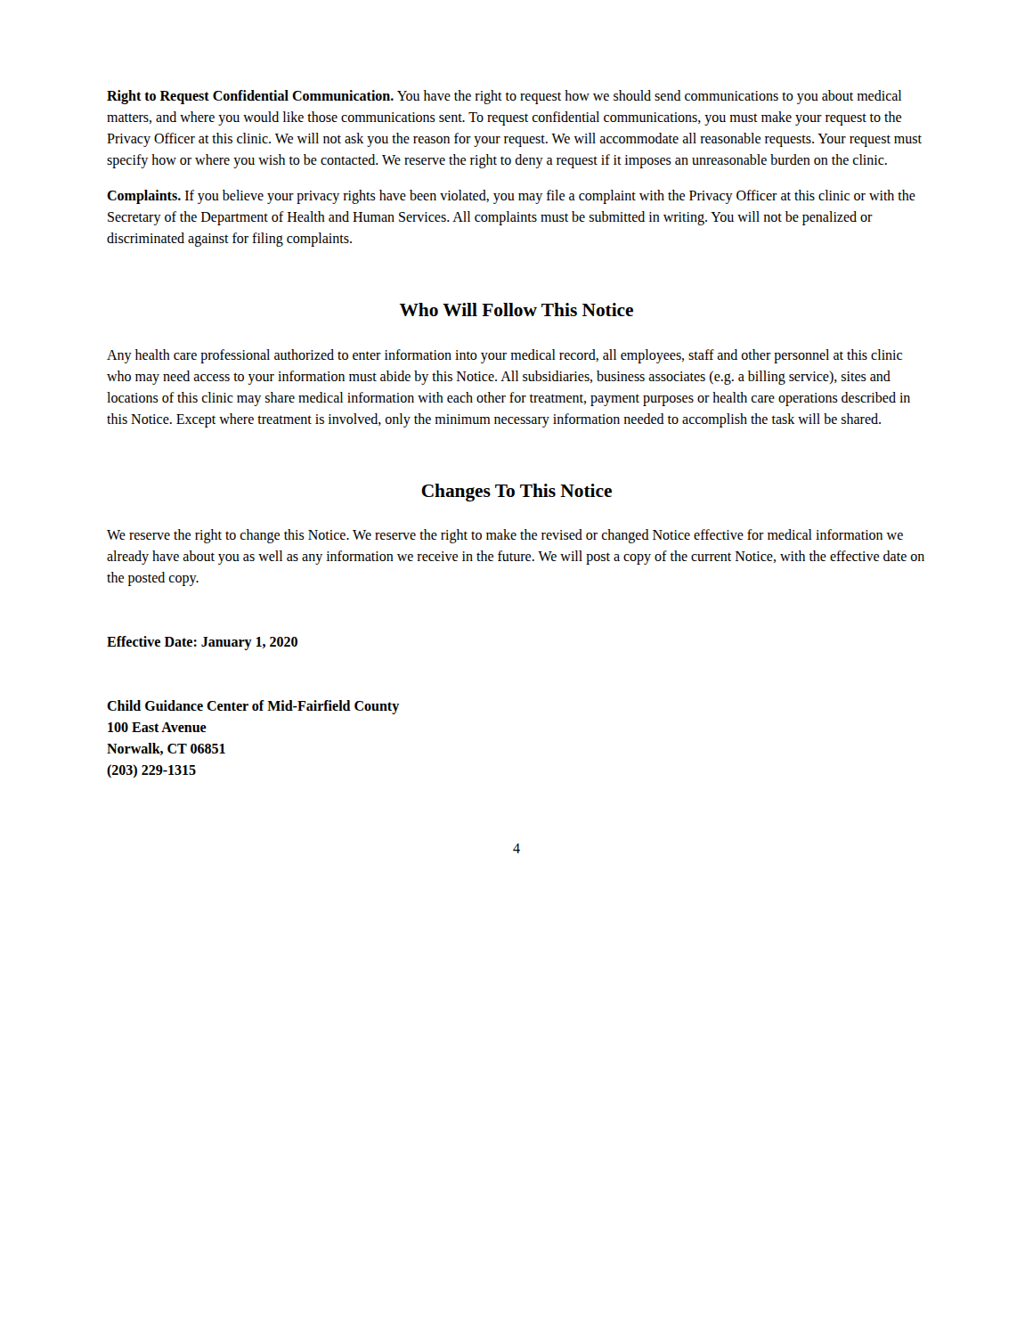Right to Request Confidential Communication. You have the right to request how we should send communications to you about medical matters, and where you would like those communications sent. To request confidential communications, you must make your request to the Privacy Officer at this clinic. We will not ask you the reason for your request. We will accommodate all reasonable requests. Your request must specify how or where you wish to be contacted. We reserve the right to deny a request if it imposes an unreasonable burden on the clinic.
Complaints. If you believe your privacy rights have been violated, you may file a complaint with the Privacy Officer at this clinic or with the Secretary of the Department of Health and Human Services. All complaints must be submitted in writing. You will not be penalized or discriminated against for filing complaints.
Who Will Follow This Notice
Any health care professional authorized to enter information into your medical record, all employees, staff and other personnel at this clinic who may need access to your information must abide by this Notice. All subsidiaries, business associates (e.g. a billing service), sites and locations of this clinic may share medical information with each other for treatment, payment purposes or health care operations described in this Notice. Except where treatment is involved, only the minimum necessary information needed to accomplish the task will be shared.
Changes To This Notice
We reserve the right to change this Notice. We reserve the right to make the revised or changed Notice effective for medical information we already have about you as well as any information we receive in the future. We will post a copy of the current Notice, with the effective date on the posted copy.
Effective Date: January 1, 2020
Child Guidance Center of Mid-Fairfield County
100 East Avenue
Norwalk, CT 06851
(203) 229-1315
4